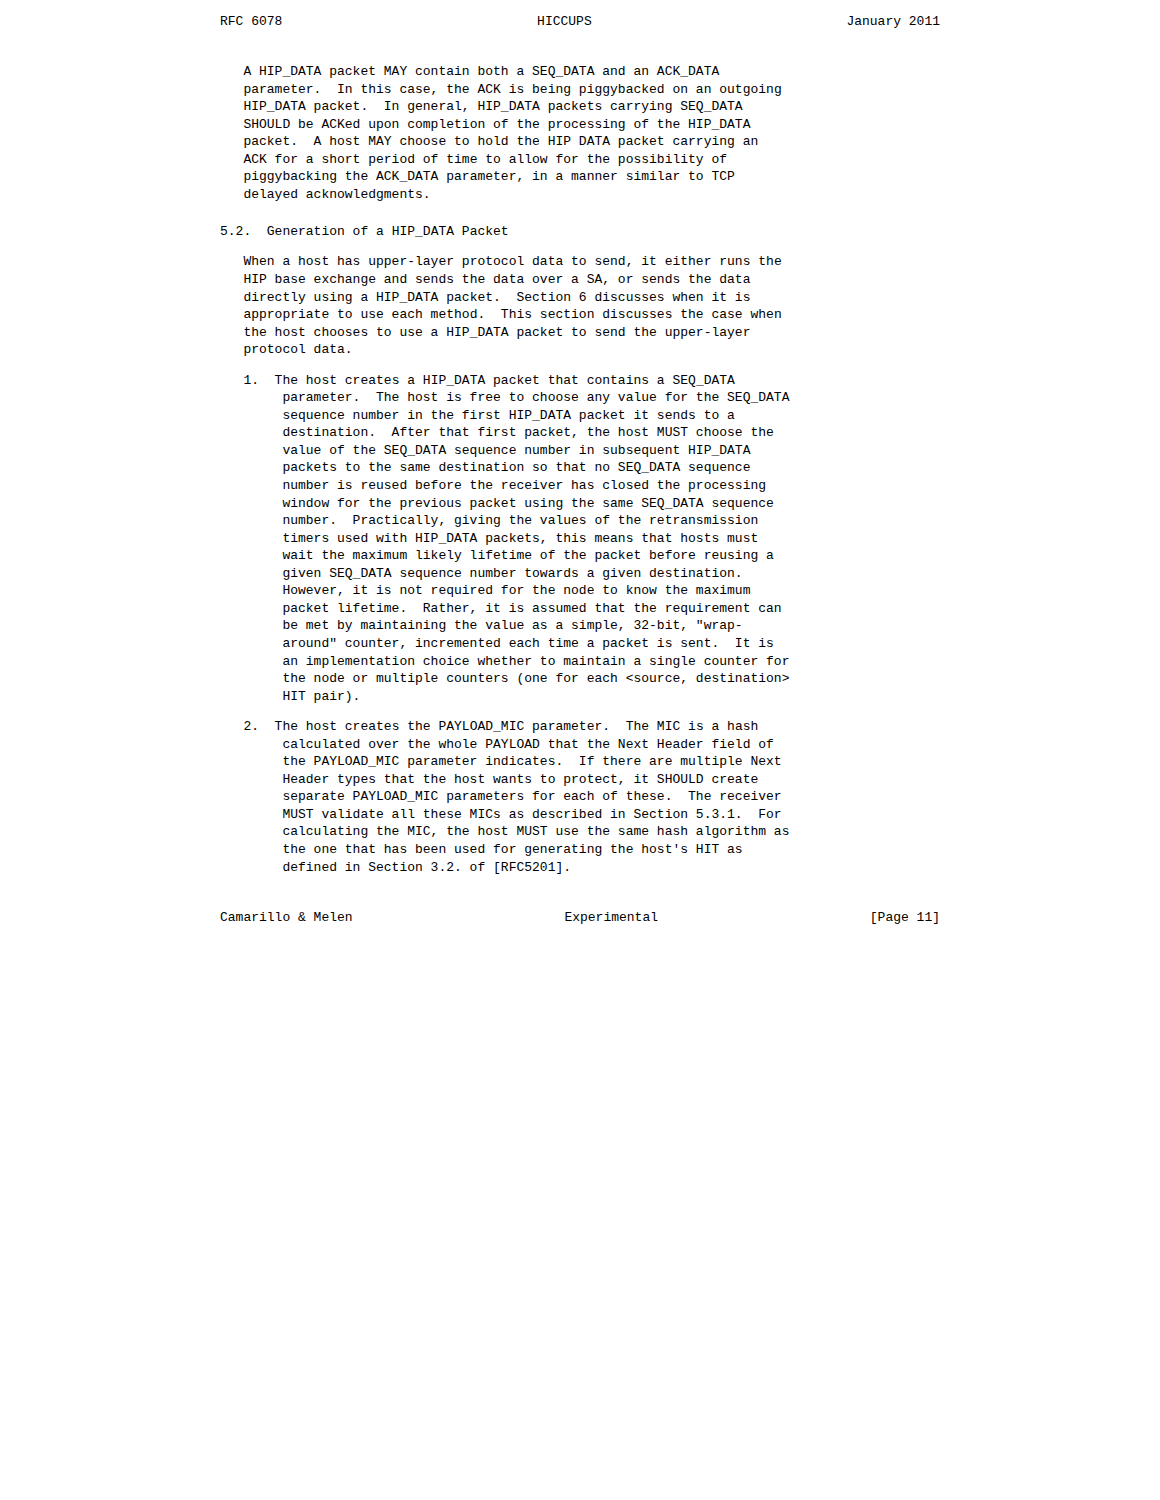RFC 6078 HICCUPS January 2011
A HIP_DATA packet MAY contain both a SEQ_DATA and an ACK_DATA parameter. In this case, the ACK is being piggybacked on an outgoing HIP_DATA packet. In general, HIP_DATA packets carrying SEQ_DATA SHOULD be ACKed upon completion of the processing of the HIP_DATA packet. A host MAY choose to hold the HIP DATA packet carrying an ACK for a short period of time to allow for the possibility of piggybacking the ACK_DATA parameter, in a manner similar to TCP delayed acknowledgments.
5.2. Generation of a HIP_DATA Packet
When a host has upper-layer protocol data to send, it either runs the HIP base exchange and sends the data over a SA, or sends the data directly using a HIP_DATA packet. Section 6 discusses when it is appropriate to use each method. This section discusses the case when the host chooses to use a HIP_DATA packet to send the upper-layer protocol data.
The host creates a HIP_DATA packet that contains a SEQ_DATA parameter. The host is free to choose any value for the SEQ_DATA sequence number in the first HIP_DATA packet it sends to a destination. After that first packet, the host MUST choose the value of the SEQ_DATA sequence number in subsequent HIP_DATA packets to the same destination so that no SEQ_DATA sequence number is reused before the receiver has closed the processing window for the previous packet using the same SEQ_DATA sequence number. Practically, giving the values of the retransmission timers used with HIP_DATA packets, this means that hosts must wait the maximum likely lifetime of the packet before reusing a given SEQ_DATA sequence number towards a given destination. However, it is not required for the node to know the maximum packet lifetime. Rather, it is assumed that the requirement can be met by maintaining the value as a simple, 32-bit, "wrap- around" counter, incremented each time a packet is sent. It is an implementation choice whether to maintain a single counter for the node or multiple counters (one for each <source, destination> HIT pair).
The host creates the PAYLOAD_MIC parameter. The MIC is a hash calculated over the whole PAYLOAD that the Next Header field of the PAYLOAD_MIC parameter indicates. If there are multiple Next Header types that the host wants to protect, it SHOULD create separate PAYLOAD_MIC parameters for each of these. The receiver MUST validate all these MICs as described in Section 5.3.1. For calculating the MIC, the host MUST use the same hash algorithm as the one that has been used for generating the host's HIT as defined in Section 3.2. of [RFC5201].
Camarillo & Melen Experimental [Page 11]